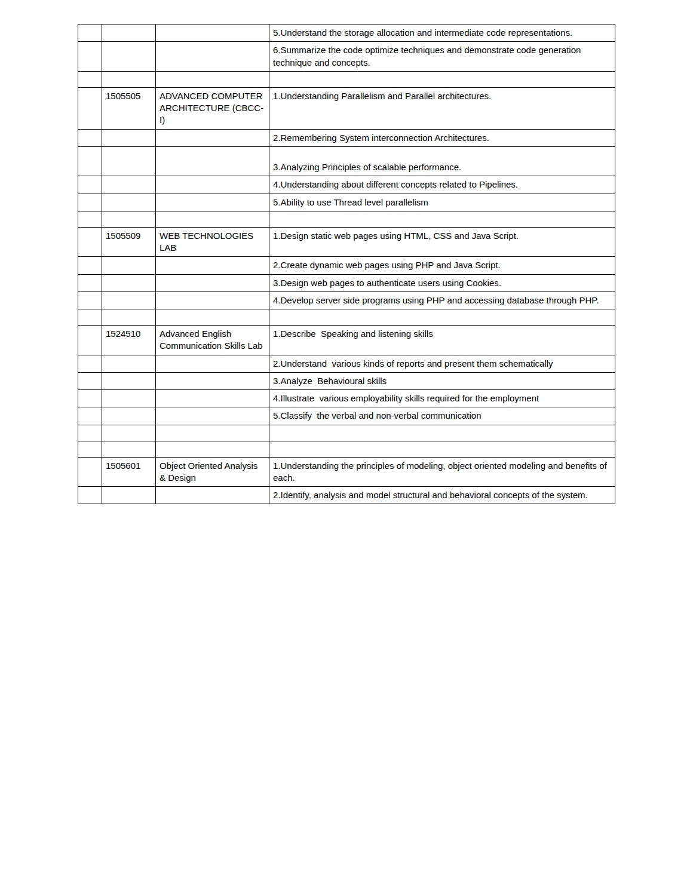| | | | 5.Understand the storage allocation and intermediate code representations. |
| | | | 6.Summarize the code optimize techniques and demonstrate code generation technique and concepts. |
| | 1505505 | ADVANCED COMPUTER ARCHITECTURE (CBCC-I) | 1.Understanding Parallelism and Parallel architectures. |
| | | | 2.Remembering System interconnection Architectures. |
| | | | 3.Analyzing Principles of scalable performance. |
| | | | 4.Understanding about different concepts related to Pipelines. |
| | | | 5.Ability to use Thread level parallelism |
| | 1505509 | WEB TECHNOLOGIES LAB | 1.Design static web pages using HTML, CSS and Java Script. |
| | | | 2.Create dynamic web pages using PHP and Java Script. |
| | | | 3.Design web pages to authenticate users using Cookies. |
| | | | 4.Develop server side programs using PHP and accessing database through PHP. |
| | 1524510 | Advanced English Communication Skills Lab | 1.Describe Speaking and listening skills |
| | | | 2.Understand various kinds of reports and present them schematically |
| | | | 3.Analyze Behavioural skills |
| | | | 4.Illustrate various employability skills required for the employment |
| | | | 5.Classify the verbal and non-verbal communication |
| | 1505601 | Object Oriented Analysis & Design | 1.Understanding the principles of modeling, object oriented modeling and benefits of each. |
| | | | 2.Identify, analysis and model structural and behavioral concepts of the system. |